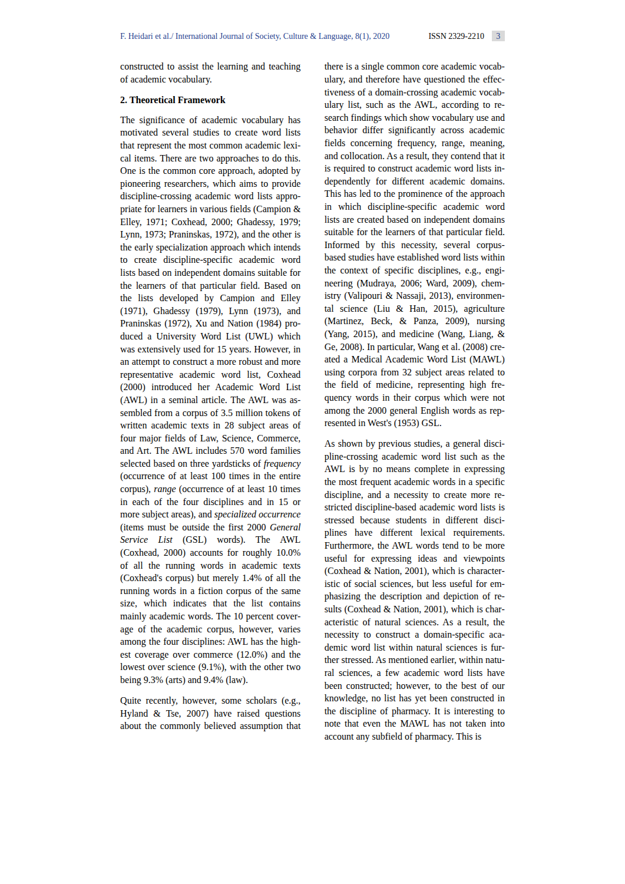F. Heidari et al./ International Journal of Society, Culture & Language, 8(1), 2020 ISSN 2329-22103
constructed to assist the learning and teaching of academic vocabulary.
2. Theoretical Framework
The significance of academic vocabulary has motivated several studies to create word lists that represent the most common academic lexical items. There are two approaches to do this. One is the common core approach, adopted by pioneering researchers, which aims to provide discipline-crossing academic word lists appropriate for learners in various fields (Campion & Elley, 1971; Coxhead, 2000; Ghadessy, 1979; Lynn, 1973; Praninskas, 1972), and the other is the early specialization approach which intends to create discipline-specific academic word lists based on independent domains suitable for the learners of that particular field. Based on the lists developed by Campion and Elley (1971), Ghadessy (1979), Lynn (1973), and Praninskas (1972), Xu and Nation (1984) produced a University Word List (UWL) which was extensively used for 15 years. However, in an attempt to construct a more robust and more representative academic word list, Coxhead (2000) introduced her Academic Word List (AWL) in a seminal article. The AWL was assembled from a corpus of 3.5 million tokens of written academic texts in 28 subject areas of four major fields of Law, Science, Commerce, and Art. The AWL includes 570 word families selected based on three yardsticks of frequency (occurrence of at least 100 times in the entire corpus), range (occurrence of at least 10 times in each of the four disciplines and in 15 or more subject areas), and specialized occurrence (items must be outside the first 2000 General Service List (GSL) words). The AWL (Coxhead, 2000) accounts for roughly 10.0% of all the running words in academic texts (Coxhead's corpus) but merely 1.4% of all the running words in a fiction corpus of the same size, which indicates that the list contains mainly academic words. The 10 percent coverage of the academic corpus, however, varies among the four disciplines: AWL has the highest coverage over commerce (12.0%) and the lowest over science (9.1%), with the other two being 9.3% (arts) and 9.4% (law).
Quite recently, however, some scholars (e.g., Hyland & Tse, 2007) have raised questions about the commonly believed assumption that there is a single common core academic vocabulary, and therefore have questioned the effectiveness of a domain-crossing academic vocabulary list, such as the AWL, according to research findings which show vocabulary use and behavior differ significantly across academic fields concerning frequency, range, meaning, and collocation. As a result, they contend that it is required to construct academic word lists independently for different academic domains. This has led to the prominence of the approach in which discipline-specific academic word lists are created based on independent domains suitable for the learners of that particular field. Informed by this necessity, several corpus-based studies have established word lists within the context of specific disciplines, e.g., engineering (Mudraya, 2006; Ward, 2009), chemistry (Valipouri & Nassaji, 2013), environmental science (Liu & Han, 2015), agriculture (Martinez, Beck, & Panza, 2009), nursing (Yang, 2015), and medicine (Wang, Liang, & Ge, 2008). In particular, Wang et al. (2008) created a Medical Academic Word List (MAWL) using corpora from 32 subject areas related to the field of medicine, representing high frequency words in their corpus which were not among the 2000 general English words as represented in West's (1953) GSL.
As shown by previous studies, a general discipline-crossing academic word list such as the AWL is by no means complete in expressing the most frequent academic words in a specific discipline, and a necessity to create more restricted discipline-based academic word lists is stressed because students in different disciplines have different lexical requirements. Furthermore, the AWL words tend to be more useful for expressing ideas and viewpoints (Coxhead & Nation, 2001), which is characteristic of social sciences, but less useful for emphasizing the description and depiction of results (Coxhead & Nation, 2001), which is characteristic of natural sciences. As a result, the necessity to construct a domain-specific academic word list within natural sciences is further stressed. As mentioned earlier, within natural sciences, a few academic word lists have been constructed; however, to the best of our knowledge, no list has yet been constructed in the discipline of pharmacy. It is interesting to note that even the MAWL has not taken into account any subfield of pharmacy. This is